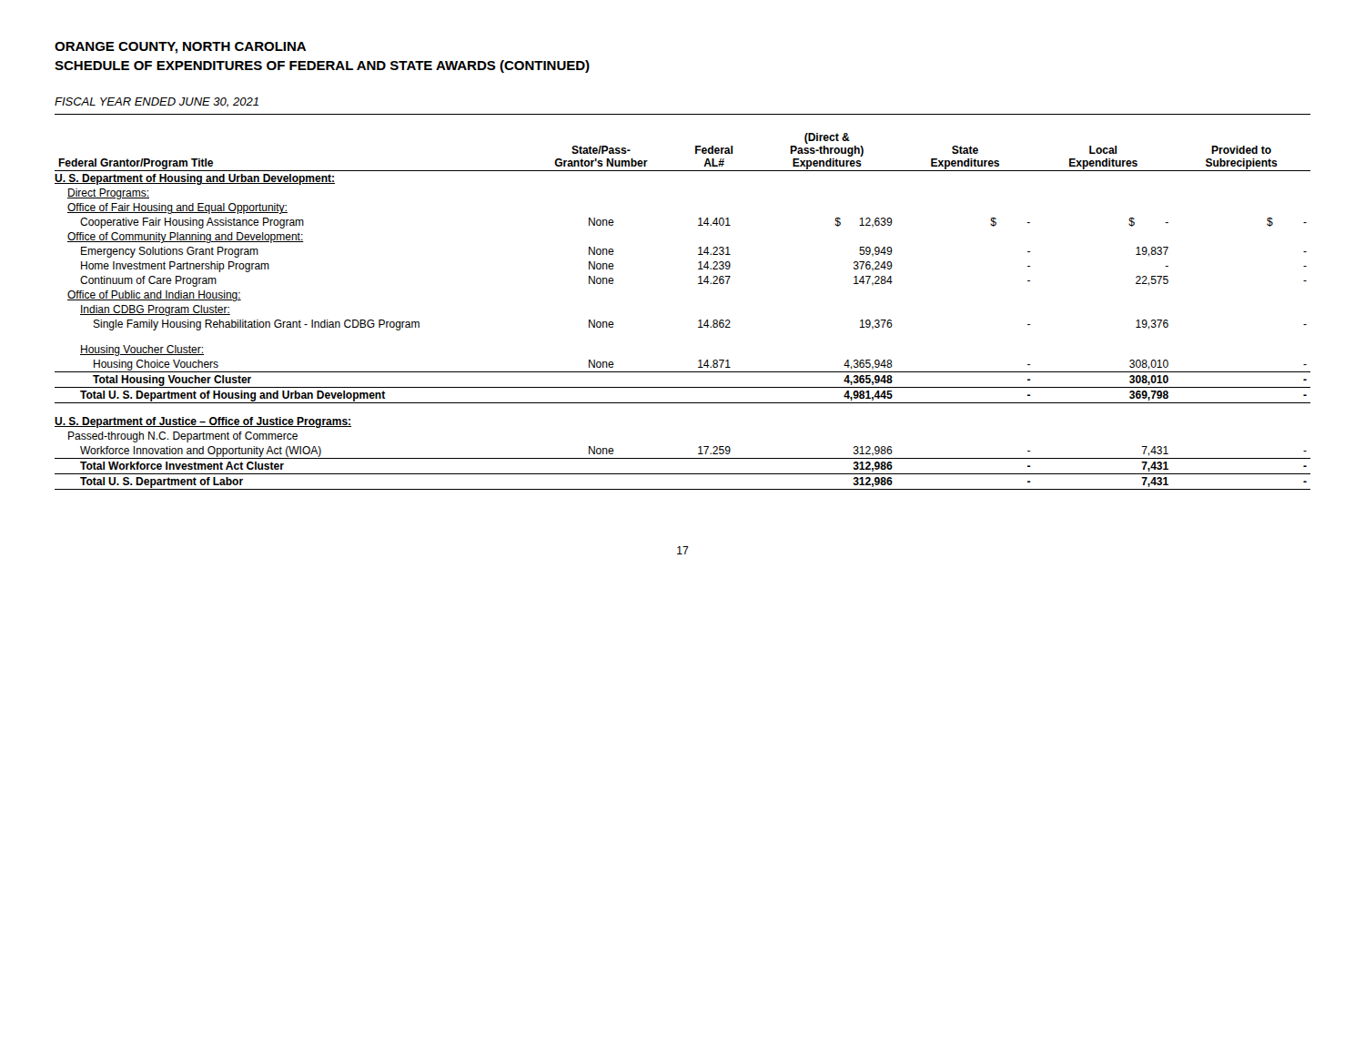ORANGE COUNTY, NORTH CAROLINA
SCHEDULE OF EXPENDITURES OF FEDERAL AND STATE AWARDS (CONTINUED)
FISCAL YEAR ENDED JUNE 30, 2021
| Federal Grantor/Program Title | State/Pass- Grantor's Number | Federal AL# | (Direct & Pass-through) Expenditures | State Expenditures | Local Expenditures | Provided to Subrecipients |
| --- | --- | --- | --- | --- | --- | --- |
| U. S. Department of Housing and Urban Development: | | | | | | |
| Direct Programs: | | | | | | |
| Office of Fair Housing and Equal Opportunity: | | | | | | |
| Cooperative Fair Housing Assistance Program | None | 14.401 | $ 12,639 | $ - | $ - | $ - |
| Office of Community Planning and Development: | | | | | | |
| Emergency Solutions Grant Program | None | 14.231 | 59,949 | - | 19,837 | - |
| Home Investment Partnership Program | None | 14.239 | 376,249 | - | - | - |
| Continuum of Care Program | None | 14.267 | 147,284 | - | 22,575 | - |
| Office of Public and Indian Housing: | | | | | | |
| Indian CDBG Program Cluster: | | | | | | |
| Single Family Housing Rehabilitation Grant - Indian CDBG Program | None | 14.862 | 19,376 | - | 19,376 | - |
| Housing Voucher Cluster: | | | | | | |
| Housing Choice Vouchers | None | 14.871 | 4,365,948 | - | 308,010 | - |
| Total Housing Voucher Cluster | | | 4,365,948 | - | 308,010 | - |
| Total U. S. Department of Housing and Urban Development | | | 4,981,445 | - | 369,798 | - |
| U. S. Department of Justice – Office of Justice Programs: | | | | | | |
| Passed-through N.C. Department of Commerce | | | | | | |
| Workforce Innovation and Opportunity Act (WIOA) | None | 17.259 | 312,986 | - | 7,431 | - |
| Total Workforce Investment Act Cluster | | | 312,986 | - | 7,431 | - |
| Total U. S. Department of Labor | | | 312,986 | - | 7,431 | - |
17